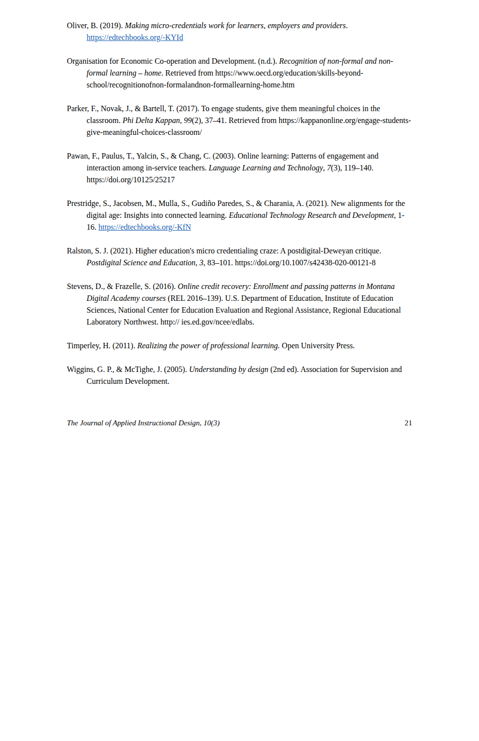Oliver, B. (2019). Making micro-credentials work for learners, employers and providers. https://edtechbooks.org/-KYId
Organisation for Economic Co-operation and Development. (n.d.). Recognition of non-formal and non-formal learning – home. Retrieved from https://www.oecd.org/education/skills-beyond-school/recognitionofnon-formalandnon-formallearning-home.htm
Parker, F., Novak, J., & Bartell, T. (2017). To engage students, give them meaningful choices in the classroom. Phi Delta Kappan, 99(2), 37–41. Retrieved from https://kappanonline.org/engage-students-give-meaningful-choices-classroom/
Pawan, F., Paulus, T., Yalcin, S., & Chang, C. (2003). Online learning: Patterns of engagement and interaction among in-service teachers. Language Learning and Technology, 7(3), 119–140. https://doi.org/10125/25217
Prestridge, S., Jacobsen, M., Mulla, S., Gudiño Paredes, S., & Charania, A. (2021). New alignments for the digital age: Insights into connected learning. Educational Technology Research and Development, 1-16. https://edtechbooks.org/-KfN
Ralston, S. J. (2021). Higher education's micro credentialing craze: A postdigital-Deweyan critique. Postdigital Science and Education, 3, 83–101. https://doi.org/10.1007/s42438-020-00121-8
Stevens, D., & Frazelle, S. (2016). Online credit recovery: Enrollment and passing patterns in Montana Digital Academy courses (REL 2016–139). U.S. Department of Education, Institute of Education Sciences, National Center for Education Evaluation and Regional Assistance, Regional Educational Laboratory Northwest. http:// ies.ed.gov/ncee/edlabs.
Timperley, H. (2011). Realizing the power of professional learning. Open University Press.
Wiggins, G. P., & McTighe, J. (2005). Understanding by design (2nd ed). Association for Supervision and Curriculum Development.
The Journal of Applied Instructional Design, 10(3) 21